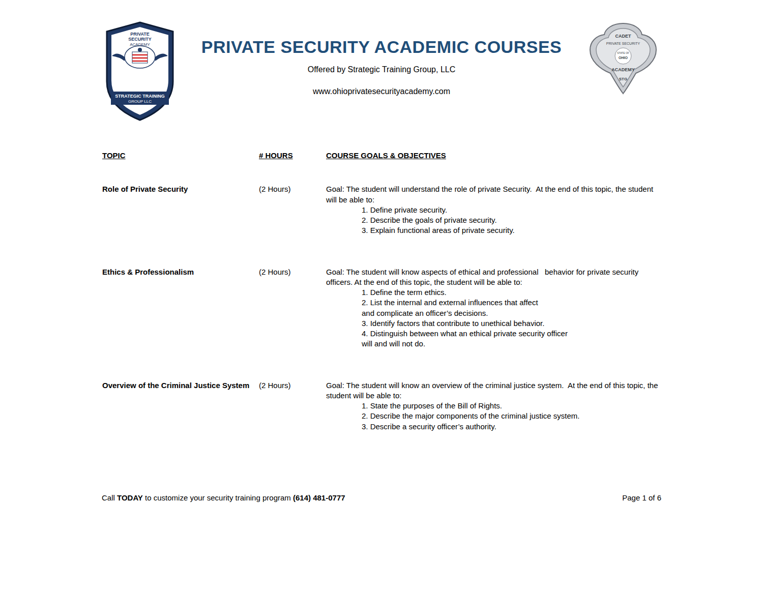PRIVATE SECURITY ACADEMY STRATEGIC TRAINING GROUP LLC
PRIVATE SECURITY ACADEMIC COURSES
Offered by Strategic Training Group, LLC
www.ohioprivatesecurityacademy.com
CADET PRIVATE SECURITY STATE OF OHIO ACADEMY STG
| TOPIC | # HOURS | COURSE GOALS & OBJECTIVES |
| --- | --- | --- |
| Role of Private Security | (2 Hours) | Goal: The student will understand the role of private Security. At the end of this topic, the student will be able to: 1. Define private security. 2. Describe the goals of private security. 3. Explain functional areas of private security. |
| Ethics & Professionalism | (2 Hours) | Goal: The student will know aspects of ethical and professional behavior for private security officers. At the end of this topic, the student will be able to: 1. Define the term ethics. 2. List the internal and external influences that affect and complicate an officer’s decisions. 3. Identify factors that contribute to unethical behavior. 4. Distinguish between what an ethical private security officer will and will not do. |
| Overview of the Criminal Justice System | (2 Hours) | Goal: The student will know an overview of the criminal justice system. At the end of this topic, the student will be able to: 1. State the purposes of the Bill of Rights. 2. Describe the major components of the criminal justice system. 3. Describe a security officer’s authority. |
Call TODAY to customize your security training program (614) 481-0777
Page 1 of 6